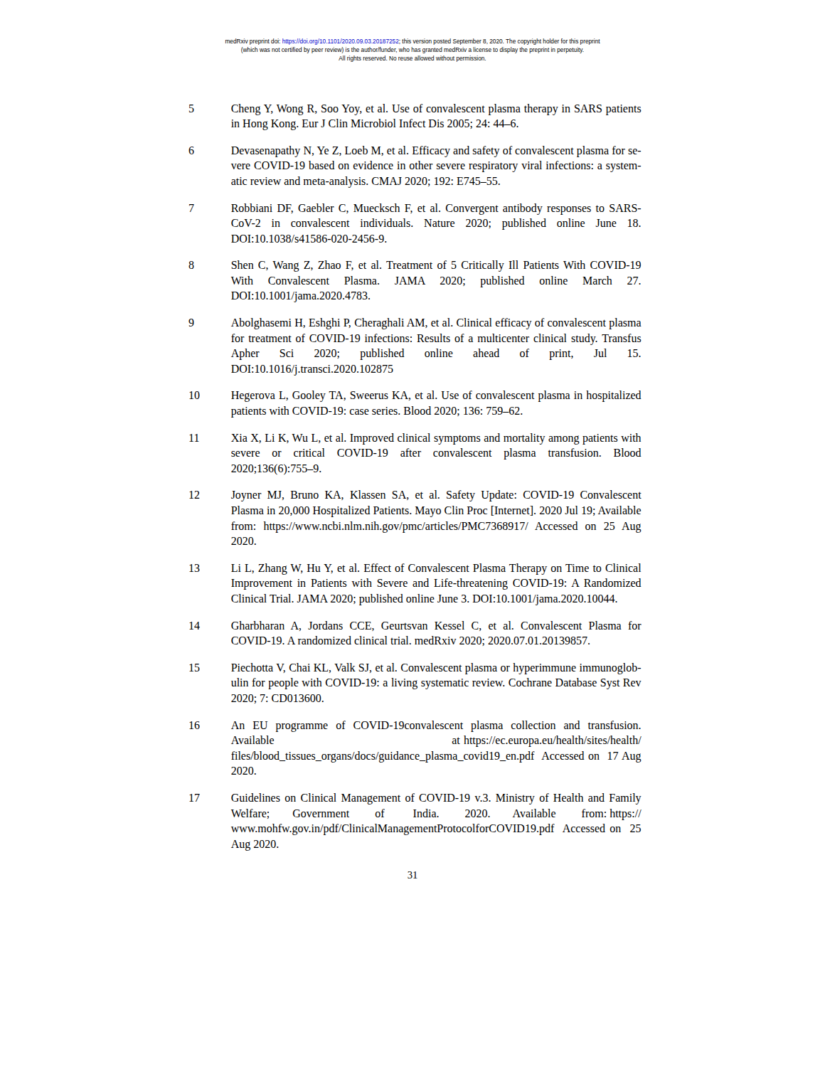medRxiv preprint doi: https://doi.org/10.1101/2020.09.03.20187252; this version posted September 8, 2020. The copyright holder for this preprint
(which was not certified by peer review) is the author/funder, who has granted medRxiv a license to display the preprint in perpetuity.
All rights reserved. No reuse allowed without permission.
5 Cheng Y, Wong R, Soo Yoy, et al. Use of convalescent plasma therapy in SARS patients in Hong Kong. Eur J Clin Microbiol Infect Dis 2005; 24: 44–6.
6 Devasenapathy N, Ye Z, Loeb M, et al. Efficacy and safety of convalescent plasma for severe COVID-19 based on evidence in other severe respiratory viral infections: a systematic review and meta-analysis. CMAJ 2020; 192: E745–55.
7 Robbiani DF, Gaebler C, Muecksch F, et al. Convergent antibody responses to SARS-CoV-2 in convalescent individuals. Nature 2020; published online June 18. DOI:10.1038/s41586-020-2456-9.
8 Shen C, Wang Z, Zhao F, et al. Treatment of 5 Critically Ill Patients With COVID-19 With Convalescent Plasma. JAMA 2020; published online March 27. DOI:10.1001/jama.2020.4783.
9 Abolghasemi H, Eshghi P, Cheraghali AM, et al. Clinical efficacy of convalescent plasma for treatment of COVID-19 infections: Results of a multicenter clinical study. Transfus Apher Sci 2020; published online ahead of print, Jul 15. DOI:10.1016/j.transci.2020.102875
10 Hegerova L, Gooley TA, Sweerus KA, et al. Use of convalescent plasma in hospitalized patients with COVID-19: case series. Blood 2020; 136: 759–62.
11 Xia X, Li K, Wu L, et al. Improved clinical symptoms and mortality among patients with severe or critical COVID-19 after convalescent plasma transfusion. Blood 2020;136(6):755–9.
12 Joyner MJ, Bruno KA, Klassen SA, et al. Safety Update: COVID-19 Convalescent Plasma in 20,000 Hospitalized Patients. Mayo Clin Proc [Internet]. 2020 Jul 19; Available from: https://www.ncbi.nlm.nih.gov/pmc/articles/PMC7368917/ Accessed on 25 Aug 2020.
13 Li L, Zhang W, Hu Y, et al. Effect of Convalescent Plasma Therapy on Time to Clinical Improvement in Patients with Severe and Life-threatening COVID-19: A Randomized Clinical Trial. JAMA 2020; published online June 3. DOI:10.1001/jama.2020.10044.
14 Gharbharan A, Jordans CCE, Geurtsvan Kessel C, et al. Convalescent Plasma for COVID-19. A randomized clinical trial. medRxiv 2020; 2020.07.01.20139857.
15 Piechotta V, Chai KL, Valk SJ, et al. Convalescent plasma or hyperimmune immunoglobulin for people with COVID-19: a living systematic review. Cochrane Database Syst Rev 2020; 7: CD013600.
16 An EU programme of COVID-19convalescent plasma collection and transfusion. Available at https://ec.europa.eu/health/sites/health/files/blood_tissues_organs/docs/guidance_plasma_covid19_en.pdf Accessed on 17 Aug 2020.
17 Guidelines on Clinical Management of COVID-19 v.3. Ministry of Health and Family Welfare; Government of India. 2020. Available from: https://www.mohfw.gov.in/pdf/ClinicalManagementProtocolforCOVID19.pdf Accessed on 25 Aug 2020.
31